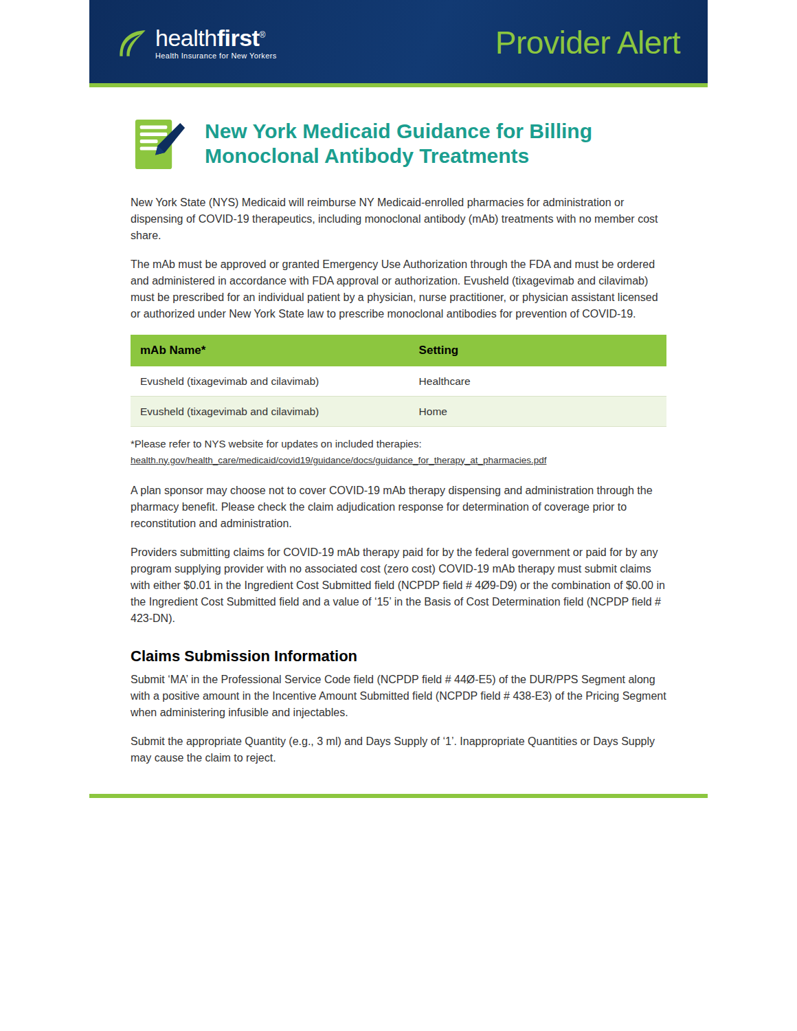healthfirst®
Health Insurance for New Yorkers
Provider Alert
New York Medicaid Guidance for Billing
Monoclonal Antibody Treatments
New York State (NYS) Medicaid will reimburse NY Medicaid-enrolled pharmacies for administration or dispensing of COVID-19 therapeutics, including monoclonal antibody (mAb) treatments with no member cost share.
The mAb must be approved or granted Emergency Use Authorization through the FDA and must be ordered and administered in accordance with FDA approval or authorization. Evusheld (tixagevimab and cilavimab) must be prescribed for an individual patient by a physician, nurse practitioner, or physician assistant licensed or authorized under New York State law to prescribe monoclonal antibodies for prevention of COVID-19.
| mAb Name* | Setting |
| --- | --- |
| Evusheld (tixagevimab and cilavimab) | Healthcare |
| Evusheld (tixagevimab and cilavimab) | Home |
*Please refer to NYS website for updates on included therapies:
health.ny.gov/health_care/medicaid/covid19/guidance/docs/guidance_for_therapy_at_pharmacies.pdf
A plan sponsor may choose not to cover COVID-19 mAb therapy dispensing and administration through the pharmacy benefit. Please check the claim adjudication response for determination of coverage prior to reconstitution and administration.
Providers submitting claims for COVID-19 mAb therapy paid for by the federal government or paid for by any program supplying provider with no associated cost (zero cost) COVID-19 mAb therapy must submit claims with either $0.01 in the Ingredient Cost Submitted field (NCPDP field # 4Ø9-D9) or the combination of $0.00 in the Ingredient Cost Submitted field and a value of ‘15’ in the Basis of Cost Determination field (NCPDP field # 423-DN).
Claims Submission Information
Submit ‘MA’ in the Professional Service Code field (NCPDP field # 44Ø-E5) of the DUR/PPS Segment along with a positive amount in the Incentive Amount Submitted field (NCPDP field # 438-E3) of the Pricing Segment when administering infusible and injectables.
Submit the appropriate Quantity (e.g., 3 ml) and Days Supply of ‘1’. Inappropriate Quantities or Days Supply may cause the claim to reject.